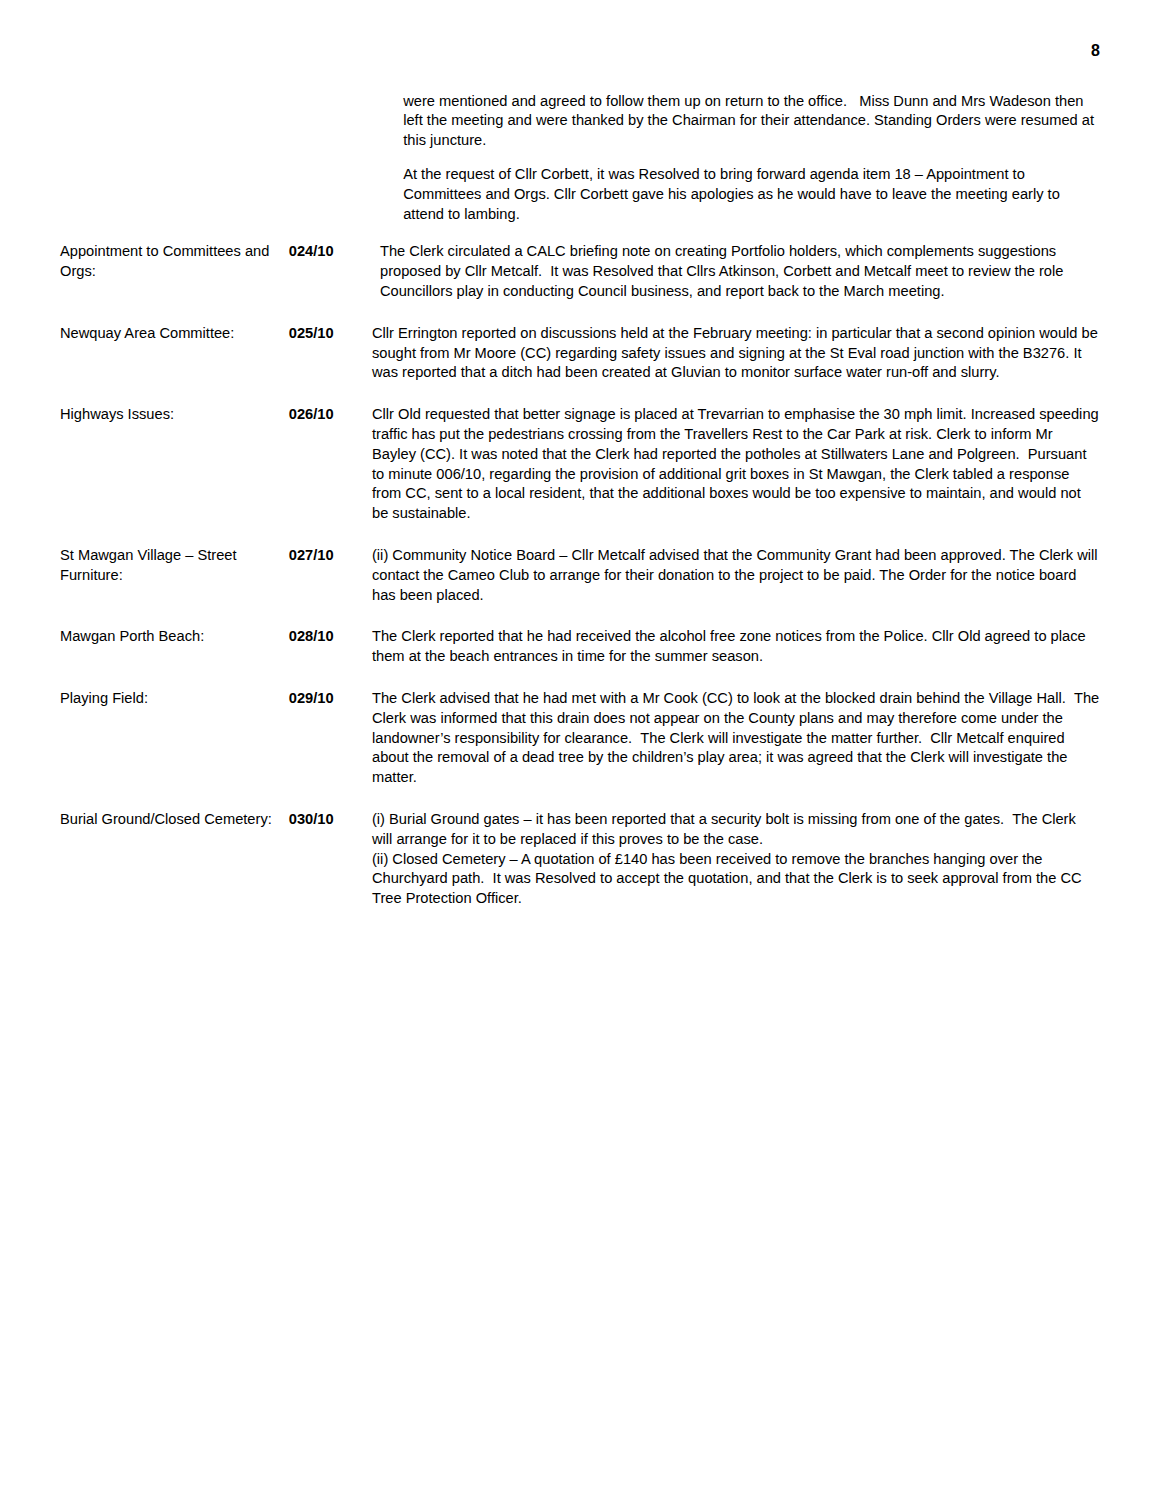8
were mentioned and agreed to follow them up on return to the office. Miss Dunn and Mrs Wadeson then left the meeting and were thanked by the Chairman for their attendance. Standing Orders were resumed at this juncture.
At the request of Cllr Corbett, it was Resolved to bring forward agenda item 18 – Appointment to Committees and Orgs. Cllr Corbett gave his apologies as he would have to leave the meeting early to attend to lambing.
| Appointment to Committees and Orgs: | 024/10 | The Clerk circulated a CALC briefing note on creating Portfolio holders, which complements suggestions proposed by Cllr Metcalf. It was Resolved that Cllrs Atkinson, Corbett and Metcalf meet to review the role Councillors play in conducting Council business, and report back to the March meeting. |
| Newquay Area Committee: | 025/10 | Cllr Errington reported on discussions held at the February meeting: in particular that a second opinion would be sought from Mr Moore (CC) regarding safety issues and signing at the St Eval road junction with the B3276. It was reported that a ditch had been created at Gluvian to monitor surface water run-off and slurry. |
| Highways Issues: | 026/10 | Cllr Old requested that better signage is placed at Trevarrian to emphasise the 30 mph limit. Increased speeding traffic has put the pedestrians crossing from the Travellers Rest to the Car Park at risk. Clerk to inform Mr Bayley (CC). It was noted that the Clerk had reported the potholes at Stillwaters Lane and Polgreen. Pursuant to minute 006/10, regarding the provision of additional grit boxes in St Mawgan, the Clerk tabled a response from CC, sent to a local resident, that the additional boxes would be too expensive to maintain, and would not be sustainable. |
| St Mawgan Village – Street Furniture: | 027/10 | (ii) Community Notice Board – Cllr Metcalf advised that the Community Grant had been approved. The Clerk will contact the Cameo Club to arrange for their donation to the project to be paid. The Order for the notice board has been placed. |
| Mawgan Porth Beach: | 028/10 | The Clerk reported that he had received the alcohol free zone notices from the Police. Cllr Old agreed to place them at the beach entrances in time for the summer season. |
| Playing Field: | 029/10 | The Clerk advised that he had met with a Mr Cook (CC) to look at the blocked drain behind the Village Hall. The Clerk was informed that this drain does not appear on the County plans and may therefore come under the landowner’s responsibility for clearance. The Clerk will investigate the matter further. Cllr Metcalf enquired about the removal of a dead tree by the children’s play area; it was agreed that the Clerk will investigate the matter. |
| Burial Ground/Closed Cemetery: | 030/10 | (i) Burial Ground gates – it has been reported that a security bolt is missing from one of the gates. The Clerk will arrange for it to be replaced if this proves to be the case. (ii) Closed Cemetery – A quotation of £140 has been received to remove the branches hanging over the Churchyard path. It was Resolved to accept the quotation, and that the Clerk is to seek approval from the CC Tree Protection Officer. |